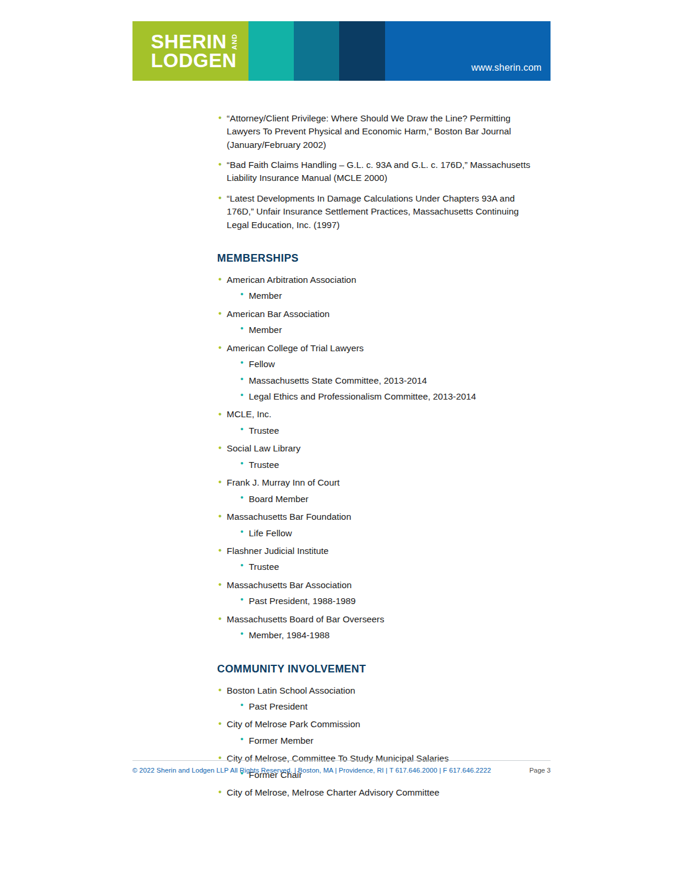SHERINAND
LODGEN
www.sherin.com
“Attorney/Client Privilege: Where Should We Draw the Line? Permitting Lawyers To Prevent Physical and Economic Harm,” Boston Bar Journal (January/February 2002)
“Bad Faith Claims Handling – G.L. c. 93A and G.L. c. 176D,” Massachusetts Liability Insurance Manual (MCLE 2000)
“Latest Developments In Damage Calculations Under Chapters 93A and 176D,” Unfair Insurance Settlement Practices, Massachusetts Continuing Legal Education, Inc. (1997)
MEMBERSHIPS
American Arbitration Association
Member
American Bar Association
Member
American College of Trial Lawyers
Fellow
Massachusetts State Committee, 2013-2014
Legal Ethics and Professionalism Committee, 2013-2014
MCLE, Inc.
Trustee
Social Law Library
Trustee
Frank J. Murray Inn of Court
Board Member
Massachusetts Bar Foundation
Life Fellow
Flashner Judicial Institute
Trustee
Massachusetts Bar Association
Past President, 1988-1989
Massachusetts Board of Bar Overseers
Member, 1984-1988
COMMUNITY INVOLVEMENT
Boston Latin School Association
Past President
City of Melrose Park Commission
Former Member
City of Melrose, Committee To Study Municipal Salaries
Former Chair
City of Melrose, Melrose Charter Advisory Committee
© 2022 Sherin and Lodgen LLP All Rights Reserved. | Boston, MA | Providence, RI | T 617.646.2000 | F 617.646.2222
Page 3